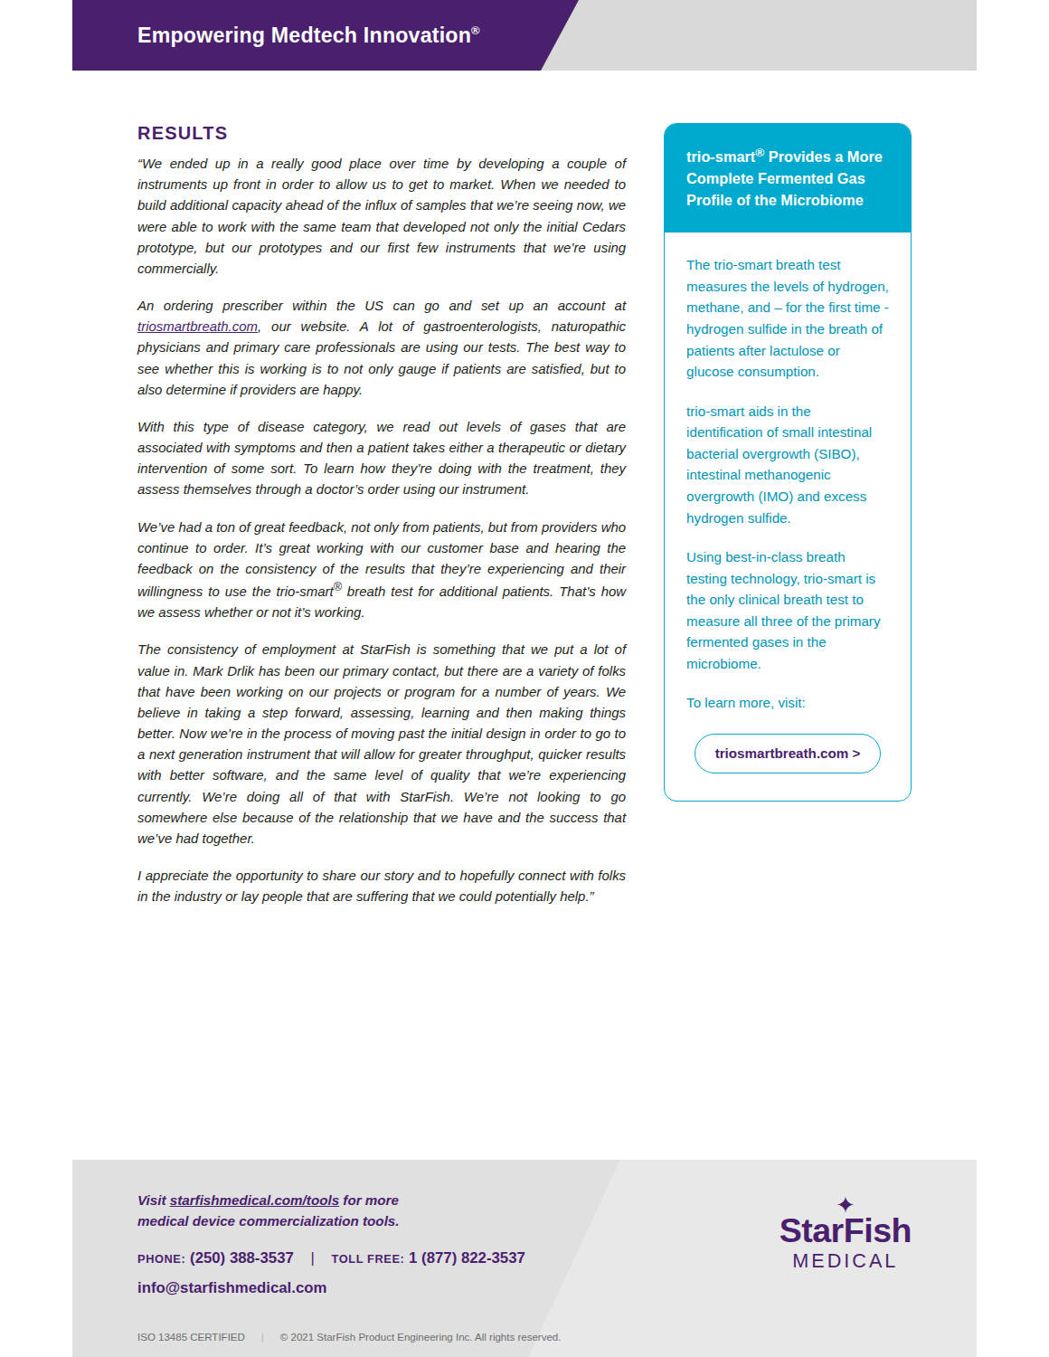Empowering Medtech Innovation®
RESULTS
“We ended up in a really good place over time by developing a couple of instruments up front in order to allow us to get to market. When we needed to build additional capacity ahead of the influx of samples that we’re seeing now, we were able to work with the same team that developed not only the initial Cedars prototype, but our prototypes and our first few instruments that we’re using commercially.
An ordering prescriber within the US can go and set up an account at triosmartbreath.com, our website. A lot of gastroenterologists, naturopathic physicians and primary care professionals are using our tests. The best way to see whether this is working is to not only gauge if patients are satisfied, but to also determine if providers are happy.
With this type of disease category, we read out levels of gases that are associated with symptoms and then a patient takes either a therapeutic or dietary intervention of some sort. To learn how they’re doing with the treatment, they assess themselves through a doctor’s order using our instrument.
We’ve had a ton of great feedback, not only from patients, but from providers who continue to order. It’s great working with our customer base and hearing the feedback on the consistency of the results that they’re experiencing and their willingness to use the trio-smart® breath test for additional patients. That’s how we assess whether or not it’s working.
The consistency of employment at StarFish is something that we put a lot of value in. Mark Drlik has been our primary contact, but there are a variety of folks that have been working on our projects or program for a number of years. We believe in taking a step forward, assessing, learning and then making things better. Now we’re in the process of moving past the initial design in order to go to a next generation instrument that will allow for greater throughput, quicker results with better software, and the same level of quality that we’re experiencing currently. We’re doing all of that with StarFish. We’re not looking to go somewhere else because of the relationship that we have and the success that we’ve had together.
I appreciate the opportunity to share our story and to hopefully connect with folks in the industry or lay people that are suffering that we could potentially help.”
trio-smart® Provides a More Complete Fermented Gas Profile of the Microbiome
The trio-smart breath test measures the levels of hydrogen, methane, and – for the first time - hydrogen sulfide in the breath of patients after lactulose or glucose consumption.
trio-smart aids in the identification of small intestinal bacterial overgrowth (SIBO), intestinal methanogenic overgrowth (IMO) and excess hydrogen sulfide.
Using best-in-class breath testing technology, trio-smart is the only clinical breath test to measure all three of the primary fermented gases in the microbiome.
To learn more, visit:
triosmartbreath.com >
Visit starfishmedical.com/tools for more
medical device commercialization tools.
PHONE: (250) 388-3537 | TOLL FREE: 1 (877) 822-3537
info@starfishmedical.com
✦
StarFish
MEDICAL
ISO 13485 CERTIFIED | © 2021 StarFish Product Engineering Inc. All rights reserved.